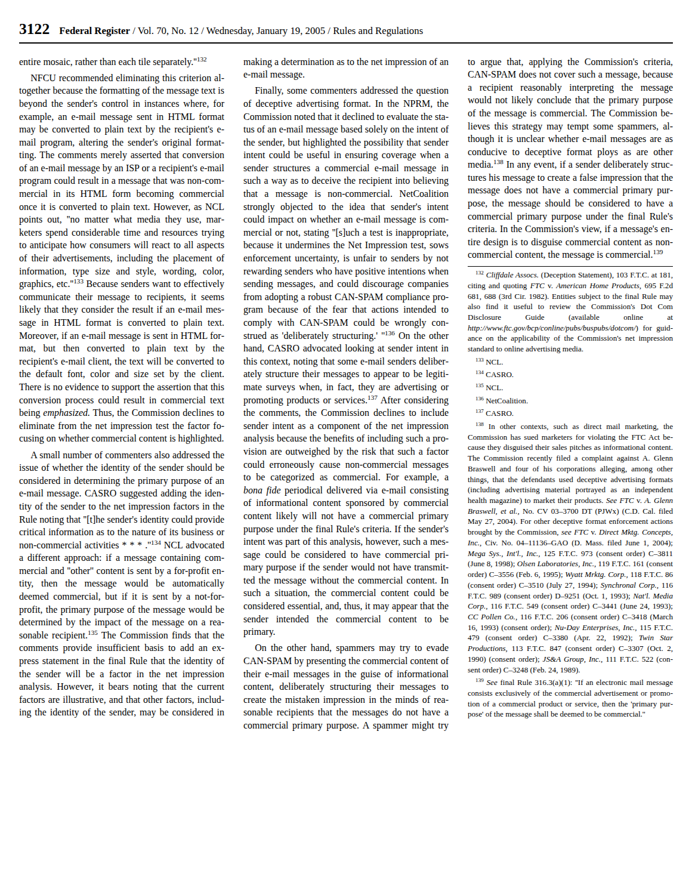3122 Federal Register / Vol. 70, No. 12 / Wednesday, January 19, 2005 / Rules and Regulations
entire mosaic, rather than each tile separately.''132
NFCU recommended eliminating this criterion altogether because the formatting of the message text is beyond the sender's control in instances where, for example, an e-mail message sent in HTML format may be converted to plain text by the recipient's e-mail program, altering the sender's original formatting. The comments merely asserted that conversion of an e-mail message by an ISP or a recipient's e-mail program could result in a message that was non-commercial in its HTML form becoming commercial once it is converted to plain text. However, as NCL points out, ''no matter what media they use, marketers spend considerable time and resources trying to anticipate how consumers will react to all aspects of their advertisements, including the placement of information, type size and style, wording, color, graphics, etc.''133 Because senders want to effectively communicate their message to recipients, it seems likely that they consider the result if an e-mail message in HTML format is converted to plain text. Moreover, if an e-mail message is sent in HTML format, but then converted to plain text by the recipient's e-mail client, the text will be converted to the default font, color and size set by the client. There is no evidence to support the assertion that this conversion process could result in commercial text being emphasized. Thus, the Commission declines to eliminate from the net impression test the factor focusing on whether commercial content is highlighted.
A small number of commenters also addressed the issue of whether the identity of the sender should be considered in determining the primary purpose of an e-mail message. CASRO suggested adding the identity of the sender to the net impression factors in the Rule noting that ''[t]he sender's identity could provide critical information as to the nature of its business or non-commercial activities * * * .''134 NCL advocated a different approach: if a message containing commercial and ''other'' content is sent by a for-profit entity, then the message would be automatically deemed commercial, but if it is sent by a not-for-profit, the primary purpose of the message would be determined by the impact of the message on a reasonable recipient.135 The Commission finds that the comments provide insufficient basis to add an express statement in the final Rule that the identity of the sender will be a factor in the net impression analysis. However, it bears noting that the current factors are illustrative, and that other factors, including the identity of the sender, may be considered in making a determination as to the net impression of an e-mail message.
Finally, some commenters addressed the question of deceptive advertising format. In the NPRM, the Commission noted that it declined to evaluate the status of an e-mail message based solely on the intent of the sender, but highlighted the possibility that sender intent could be useful in ensuring coverage when a sender structures a commercial e-mail message in such a way as to deceive the recipient into believing that a message is non-commercial. NetCoalition strongly objected to the idea that sender's intent could impact on whether an e-mail message is commercial or not, stating ''[s]uch a test is inappropriate, because it undermines the Net Impression test, sows enforcement uncertainty, is unfair to senders by not rewarding senders who have positive intentions when sending messages, and could discourage companies from adopting a robust CAN-SPAM compliance program because of the fear that actions intended to comply with CAN-SPAM could be wrongly construed as 'deliberately structuring.' ''136 On the other hand, CASRO advocated looking at sender intent in this context, noting that some e-mail senders deliberately structure their messages to appear to be legitimate surveys when, in fact, they are advertising or promoting products or services.137 After considering the comments, the Commission declines to include sender intent as a component of the net impression analysis because the benefits of including such a provision are outweighed by the risk that such a factor could erroneously cause non-commercial messages to be categorized as commercial. For example, a bona fide periodical delivered via e-mail consisting of informational content sponsored by commercial content likely will not have a commercial primary purpose under the final Rule's criteria. If the sender's intent was part of this analysis, however, such a message could be considered to have commercial primary purpose if the sender would not have transmitted the message without the commercial content. In such a situation, the commercial content could be considered essential, and, thus, it may appear that the sender intended the commercial content to be primary.
On the other hand, spammers may try to evade CAN-SPAM by presenting the commercial content of their e-mail messages in the guise of informational content, deliberately structuring their messages to create the mistaken impression in the minds of reasonable recipients that the messages do not have a commercial primary purpose. A spammer might try to argue that, applying the Commission's criteria, CAN-SPAM does not cover such a message, because a recipient reasonably interpreting the message would not likely conclude that the primary purpose of the message is commercial. The Commission believes this strategy may tempt some spammers, although it is unclear whether e-mail messages are as conducive to deceptive format ploys as are other media.138 In any event, if a sender deliberately structures his message to create a false impression that the message does not have a commercial primary purpose, the message should be considered to have a commercial primary purpose under the final Rule's criteria. In the Commission's view, if a message's entire design is to disguise commercial content as non-commercial content, the message is commercial.139
132 Cliffdale Assocs. (Deception Statement), 103 F.T.C. at 181, citing and quoting FTC v. American Home Products, 695 F.2d 681, 688 (3rd Cir. 1982). Entities subject to the final Rule may also find it useful to review the Commission's Dot Com Disclosure Guide (available online at http://www.ftc.gov/bcp/conline/pubs/buspubs/dotcom/) for guidance on the applicability of the Commission's net impression standard to online advertising media.
133 NCL.
134 CASRO.
135 NCL.
136 NetCoalition.
137 CASRO.
138 In other contexts, such as direct mail marketing, the Commission has sued marketers for violating the FTC Act because they disguised their sales pitches as informational content. The Commission recently filed a complaint against A. Glenn Braswell and four of his corporations alleging, among other things, that the defendants used deceptive advertising formats (including advertising material portrayed as an independent health magazine) to market their products. See FTC v. A. Glenn Braswell, et al., No. CV 03–3700 DT (PJWx) (C.D. Cal. filed May 27, 2004). For other deceptive format enforcement actions brought by the Commission, see FTC v. Direct Mktg. Concepts, Inc., Civ. No. 04–11136–GAO (D. Mass. filed June 1, 2004); Mega Sys., Int'l., Inc., 125 F.T.C. 973 (consent order) C–3811 (June 8, 1998); Olsen Laboratories, Inc., 119 F.T.C. 161 (consent order) C–3556 (Feb. 6, 1995); Wyatt Mrktg. Corp., 118 F.T.C. 86 (consent order) C–3510 (July 27, 1994); Synchronal Corp., 116 F.T.C. 989 (consent order) D–9251 (Oct. 1, 1993); Nat'l. Media Corp., 116 F.T.C. 549 (consent order) C–3441 (June 24, 1993); CC Pollen Co., 116 F.T.C. 206 (consent order) C–3418 (March 16, 1993) (consent order); Nu-Day Enterprises, Inc., 115 F.T.C. 479 (consent order) C–3380 (Apr. 22, 1992); Twin Star Productions, 113 F.T.C. 847 (consent order) C–3307 (Oct. 2, 1990) (consent order); JS&A Group, Inc., 111 F.T.C. 522 (consent order) C–3248 (Feb. 24, 1989).
139 See final Rule 316.3(a)(1): ''If an electronic mail message consists exclusively of the commercial advertisement or promotion of a commercial product or service, then the 'primary purpose' of the message shall be deemed to be commercial.''